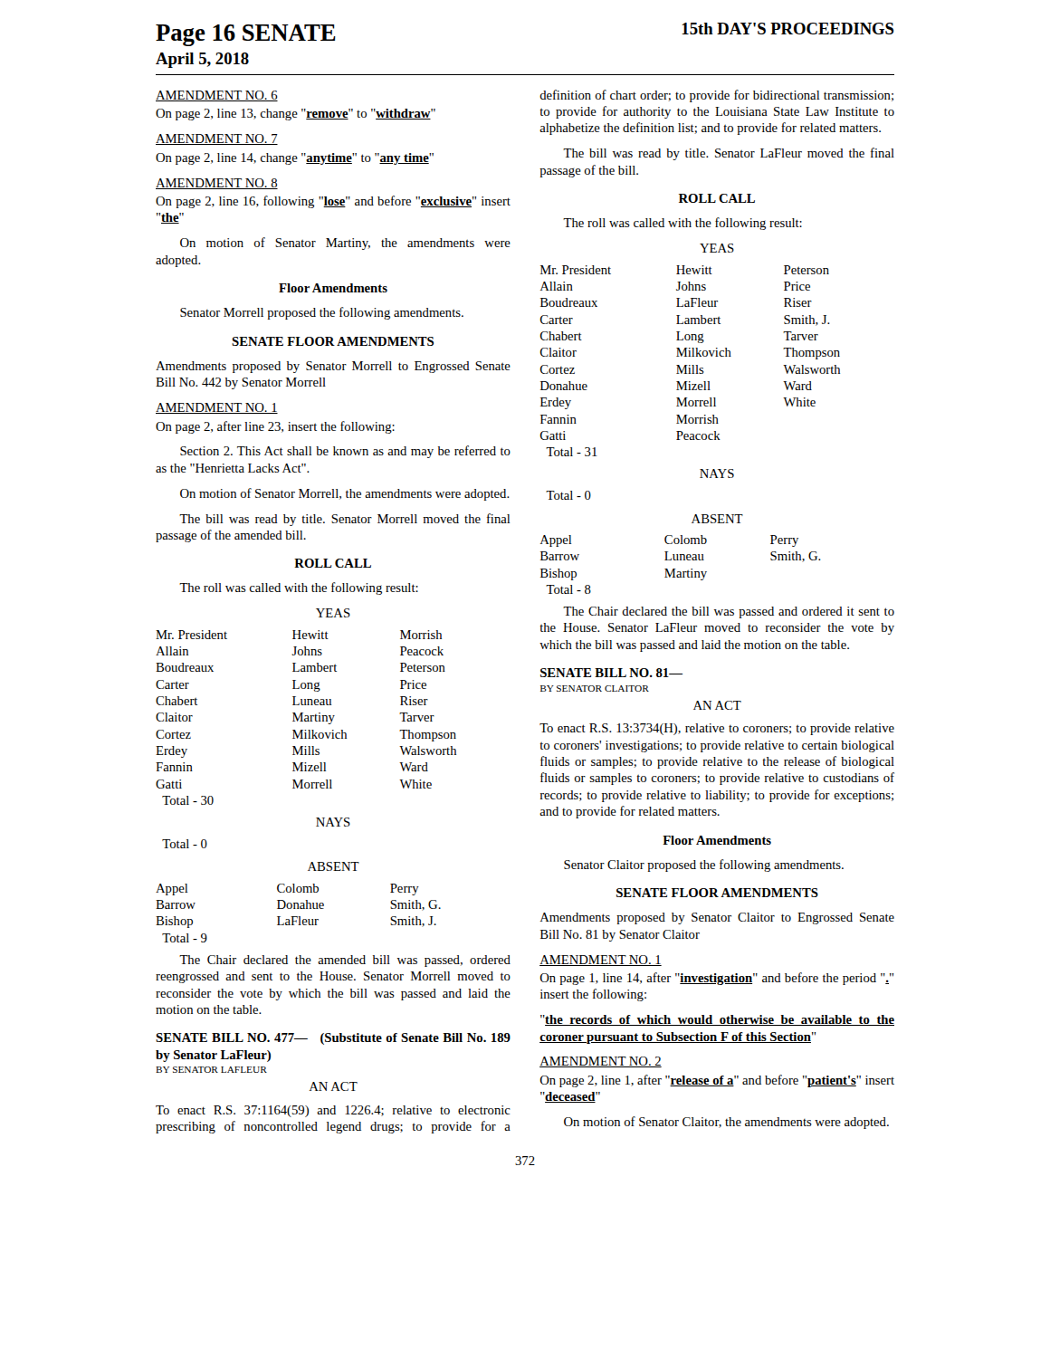Page 16 SENATE
15th DAY'S PROCEEDINGS
April 5, 2018
AMENDMENT NO. 6
On page 2, line 13, change "remove" to "withdraw"
AMENDMENT NO. 7
On page 2, line 14, change "anytime" to "any time"
AMENDMENT NO. 8
On page 2, line 16, following "lose" and before "exclusive" insert "the"
On motion of Senator Martiny, the amendments were adopted.
Floor Amendments
Senator Morrell proposed the following amendments.
SENATE FLOOR AMENDMENTS
Amendments proposed by Senator Morrell to Engrossed Senate Bill No. 442 by Senator Morrell
AMENDMENT NO. 1
On page 2, after line 23, insert the following:
Section 2. This Act shall be known as and may be referred to as the "Henrietta Lacks Act".
On motion of Senator Morrell, the amendments were adopted.
The bill was read by title. Senator Morrell moved the final passage of the amended bill.
ROLL CALL
The roll was called with the following result:
YEAS
| Mr. President | Hewitt | Morrish |
| Allain | Johns | Peacock |
| Boudreaux | Lambert | Peterson |
| Carter | Long | Price |
| Chabert | Luneau | Riser |
| Claitor | Martiny | Tarver |
| Cortez | Milkovich | Thompson |
| Erdey | Mills | Walsworth |
| Fannin | Mizell | Ward |
| Gatti | Morrell | White |
| Total - 30 | | |
NAYS
Total - 0
ABSENT
| Appel | Colomb | Perry |
| Barrow | Donahue | Smith, G. |
| Bishop | LaFleur | Smith, J. |
| Total - 9 | | |
The Chair declared the amended bill was passed, ordered reengrossed and sent to the House. Senator Morrell moved to reconsider the vote by which the bill was passed and laid the motion on the table.
SENATE BILL NO. 477— (Substitute of Senate Bill No. 189 by Senator LaFleur)
BY SENATOR LAFLEUR
AN ACT
To enact R.S. 37:1164(59) and 1226.4; relative to electronic prescribing of noncontrolled legend drugs; to provide for a definition of chart order; to provide for bidirectional transmission; to provide for authority to the Louisiana State Law Institute to alphabetize the definition list; and to provide for related matters.
The bill was read by title. Senator LaFleur moved the final passage of the bill.
ROLL CALL
The roll was called with the following result:
YEAS
| Mr. President | Hewitt | Peterson |
| Allain | Johns | Price |
| Boudreaux | LaFleur | Riser |
| Carter | Lambert | Smith, J. |
| Chabert | Long | Tarver |
| Claitor | Milkovich | Thompson |
| Cortez | Mills | Walsworth |
| Donahue | Mizell | Ward |
| Erdey | Morrell | White |
| Fannin | Morrish | |
| Gatti | Peacock | |
| Total - 31 | | |
NAYS
Total - 0
ABSENT
| Appel | Colomb | Perry |
| Barrow | Luneau | Smith, G. |
| Bishop | Martiny | |
| Total - 8 | | |
The Chair declared the bill was passed and ordered it sent to the House. Senator LaFleur moved to reconsider the vote by which the bill was passed and laid the motion on the table.
SENATE BILL NO. 81—
BY SENATOR CLAITOR
AN ACT
To enact R.S. 13:3734(H), relative to coroners; to provide relative to coroners' investigations; to provide relative to certain biological fluids or samples; to provide relative to the release of biological fluids or samples to coroners; to provide relative to custodians of records; to provide relative to liability; to provide for exceptions; and to provide for related matters.
Floor Amendments
Senator Claitor proposed the following amendments.
SENATE FLOOR AMENDMENTS
Amendments proposed by Senator Claitor to Engrossed Senate Bill No. 81 by Senator Claitor
AMENDMENT NO. 1
On page 1, line 14, after "investigation" and before the period "." insert the following:
"the records of which would otherwise be available to the coroner pursuant to Subsection F of this Section"
AMENDMENT NO. 2
On page 2, line 1, after "release of a" and before "patient's" insert "deceased"
On motion of Senator Claitor, the amendments were adopted.
372